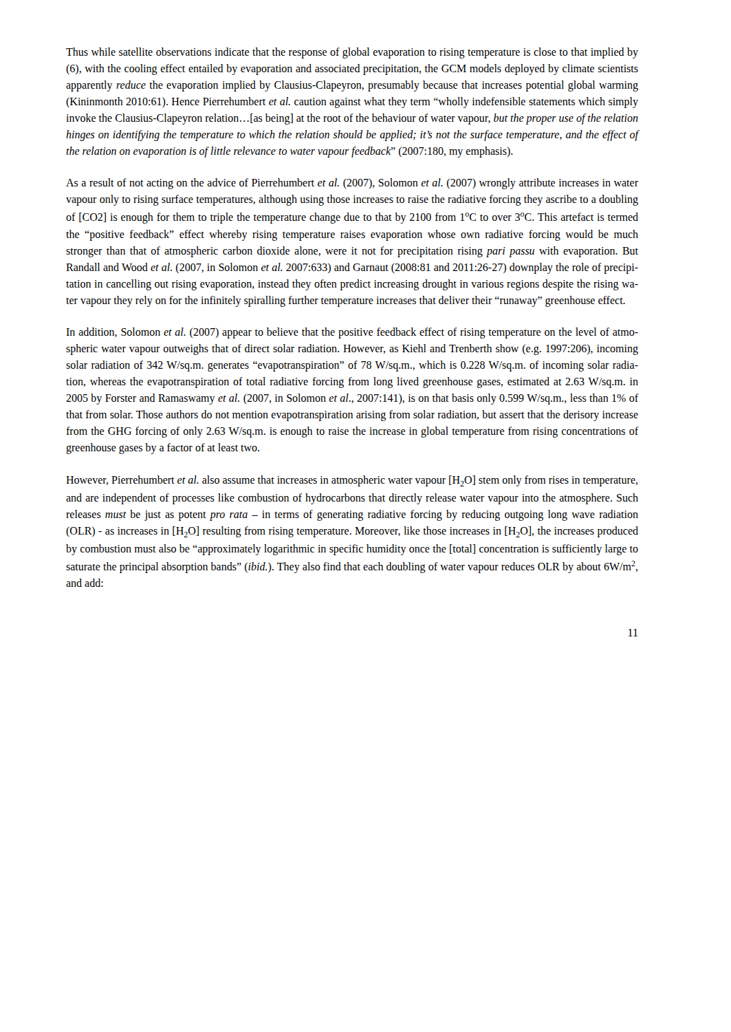Thus while satellite observations indicate that the response of global evaporation to rising temperature is close to that implied by (6), with the cooling effect entailed by evaporation and associated precipitation, the GCM models deployed by climate scientists apparently reduce the evaporation implied by Clausius-Clapeyron, presumably because that increases potential global warming (Kininmonth 2010:61). Hence Pierrehumbert et al. caution against what they term “wholly indefensible statements which simply invoke the Clausius-Clapeyron relation…[as being] at the root of the behaviour of water vapour, but the proper use of the relation hinges on identifying the temperature to which the relation should be applied; it’s not the surface temperature, and the effect of the relation on evaporation is of little relevance to water vapour feedback” (2007:180, my emphasis).
As a result of not acting on the advice of Pierrehumbert et al. (2007), Solomon et al. (2007) wrongly attribute increases in water vapour only to rising surface temperatures, although using those increases to raise the radiative forcing they ascribe to a doubling of [CO2] is enough for them to triple the temperature change due to that by 2100 from 1oC to over 3oC. This artefact is termed the “positive feedback” effect whereby rising temperature raises evaporation whose own radiative forcing would be much stronger than that of atmospheric carbon dioxide alone, were it not for precipitation rising pari passu with evaporation. But Randall and Wood et al. (2007, in Solomon et al. 2007:633) and Garnaut (2008:81 and 2011:26-27) downplay the role of precipitation in cancelling out rising evaporation, instead they often predict increasing drought in various regions despite the rising water vapour they rely on for the infinitely spiralling further temperature increases that deliver their “runaway” greenhouse effect.
In addition, Solomon et al. (2007) appear to believe that the positive feedback effect of rising temperature on the level of atmospheric water vapour outweighs that of direct solar radiation. However, as Kiehl and Trenberth show (e.g. 1997:206), incoming solar radiation of 342 W/sq.m. generates “evapotranspiration” of 78 W/sq.m., which is 0.228 W/sq.m. of incoming solar radiation, whereas the evapotranspiration of total radiative forcing from long lived greenhouse gases, estimated at 2.63 W/sq.m. in 2005 by Forster and Ramaswamy et al. (2007, in Solomon et al., 2007:141), is on that basis only 0.599 W/sq.m., less than 1% of that from solar. Those authors do not mention evapotranspiration arising from solar radiation, but assert that the derisory increase from the GHG forcing of only 2.63 W/sq.m. is enough to raise the increase in global temperature from rising concentrations of greenhouse gases by a factor of at least two.
However, Pierrehumbert et al. also assume that increases in atmospheric water vapour [H2O] stem only from rises in temperature, and are independent of processes like combustion of hydrocarbons that directly release water vapour into the atmosphere. Such releases must be just as potent pro rata – in terms of generating radiative forcing by reducing outgoing long wave radiation (OLR) - as increases in [H2O] resulting from rising temperature. Moreover, like those increases in [H2O], the increases produced by combustion must also be “approximately logarithmic in specific humidity once the [total] concentration is sufficiently large to saturate the principal absorption bands” (ibid.). They also find that each doubling of water vapour reduces OLR by about 6W/m2, and add:
11